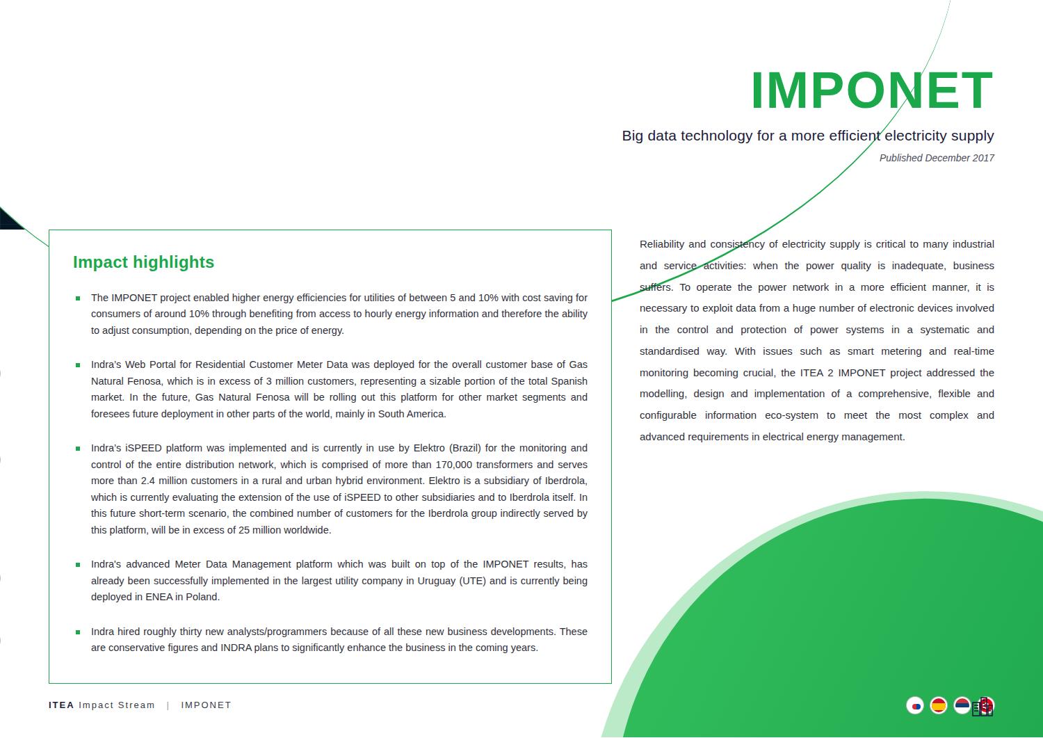IMPONET
Big data technology for a more efficient electricity supply
Published December 2017
Impact highlights
The IMPONET project enabled higher energy efficiencies for utilities of between 5 and 10% with cost saving for consumers of around 10% through benefiting from access to hourly energy information and therefore the ability to adjust consumption, depending on the price of energy.
Indra’s Web Portal for Residential Customer Meter Data was deployed for the overall customer base of Gas Natural Fenosa, which is in excess of 3 million customers, representing a sizable portion of the total Spanish market. In the future, Gas Natural Fenosa will be rolling out this platform for other market segments and foresees future deployment in other parts of the world, mainly in South America.
Indra’s iSPEED platform was implemented and is currently in use by Elektro (Brazil) for the monitoring and control of the entire distribution network, which is comprised of more than 170,000 transformers and serves more than 2.4 million customers in a rural and urban hybrid environment. Elektro is a subsidiary of Iberdrola, which is currently evaluating the extension of the use of iSPEED to other subsidiaries and to Iberdrola itself. In this future short-term scenario, the combined number of customers for the Iberdrola group indirectly served by this platform, will be in excess of 25 million worldwide.
Indra's advanced Meter Data Management platform which was built on top of the IMPONET results, has already been successfully implemented in the largest utility company in Uruguay (UTE) and is currently being deployed in ENEA in Poland.
Indra hired roughly thirty new analysts/programmers because of all these new business developments. These are conservative figures and INDRA plans to significantly enhance the business in the coming years.
Reliability and consistency of electricity supply is critical to many industrial and service activities: when the power quality is inadequate, business suffers. To operate the power network in a more efficient manner, it is necessary to exploit data from a huge number of electronic devices involved in the control and protection of power systems in a systematic and standardised way. With issues such as smart metering and real-time monitoring becoming crucial, the ITEA 2 IMPONET project addressed the modelling, design and implementation of a comprehensive, flexible and configurable information eco-system to meet the most complex and advanced requirements in electrical energy management.
ITEA Impact Stream | IMPONET